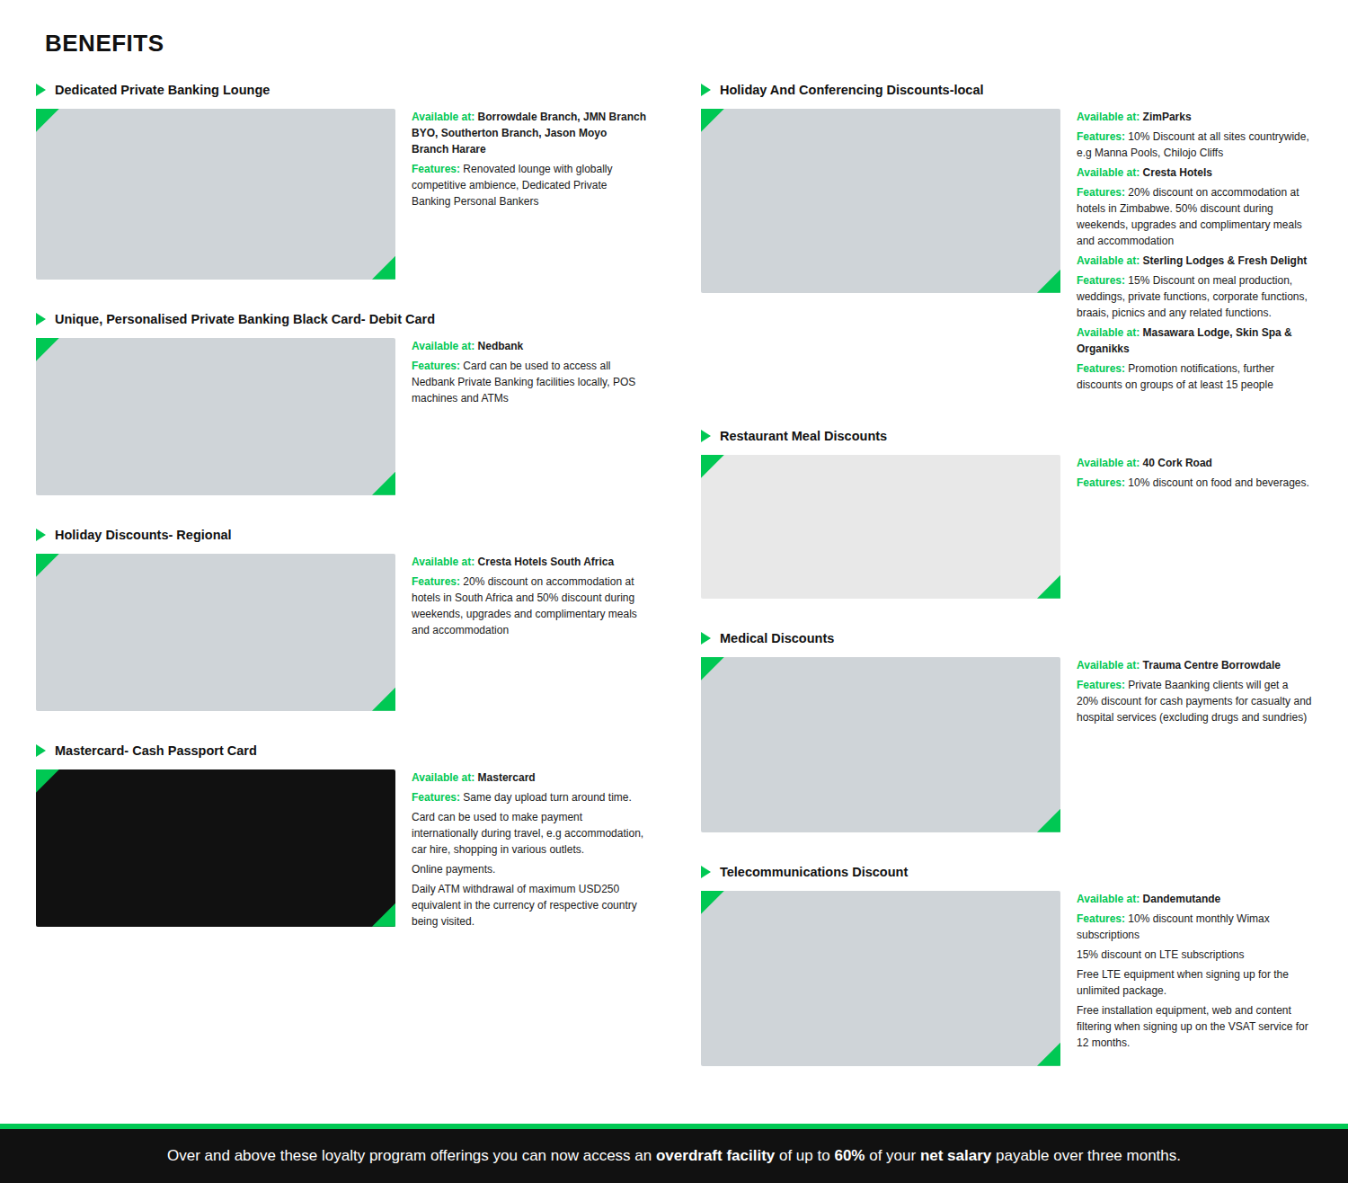BENEFITS
Dedicated Private Banking Lounge
Available at: Borrowdale Branch, JMN Branch BYO, Southerton Branch, Jason Moyo Branch Harare
Features: Renovated lounge with globally competitive ambience, Dedicated Private Banking Personal Bankers
Unique, Personalised Private Banking Black Card- Debit Card
Available at: Nedbank
Features: Card can be used to access all Nedbank Private Banking facilities locally, POS machines and ATMs
Holiday Discounts- Regional
Available at: Cresta Hotels South Africa
Features: 20% discount on accommodation at hotels in South Africa and 50% discount during weekends, upgrades and complimentary meals and accommodation
Mastercard- Cash Passport Card
Available at: Mastercard
Features: Same day upload turn around time.
Card can be used to make payment internationally during travel, e.g accommodation, car hire, shopping in various outlets.
Online payments.
Daily ATM withdrawal of maximum USD250 equivalent in the currency of respective country being visited.
Holiday And Conferencing Discounts-local
Available at: ZimParks
Features: 10% Discount at all sites countrywide, e.g Manna Pools, Chilojo Cliffs
Available at: Cresta Hotels
Features: 20% discount on accommodation at hotels in Zimbabwe. 50% discount during weekends, upgrades and complimentary meals and accommodation
Available at: Sterling Lodges & Fresh Delight
Features: 15% Discount on meal production, weddings, private functions, corporate functions, braais, picnics and any related functions.
Available at: Masawara Lodge, Skin Spa & Organikks
Features: Promotion notifications, further discounts on groups of at least 15 people
Restaurant Meal Discounts
Available at: 40 Cork Road
Features: 10% discount on food and beverages.
Medical Discounts
Available at: Trauma Centre Borrowdale
Features: Private Baanking clients will get a 20% discount for cash payments for casualty and hospital services (excluding drugs and sundries)
Telecommunications Discount
Available at: Dandemutande
Features: 10% discount monthly Wimax subscriptions
15% discount on LTE subscriptions
Free LTE equipment when signing up for the unlimited package.
Free installation equipment, web and content filtering when signing up on the VSAT service for 12 months.
Over and above these loyalty program offerings you can now access an overdraft facility of up to 60% of your net salary payable over three months.